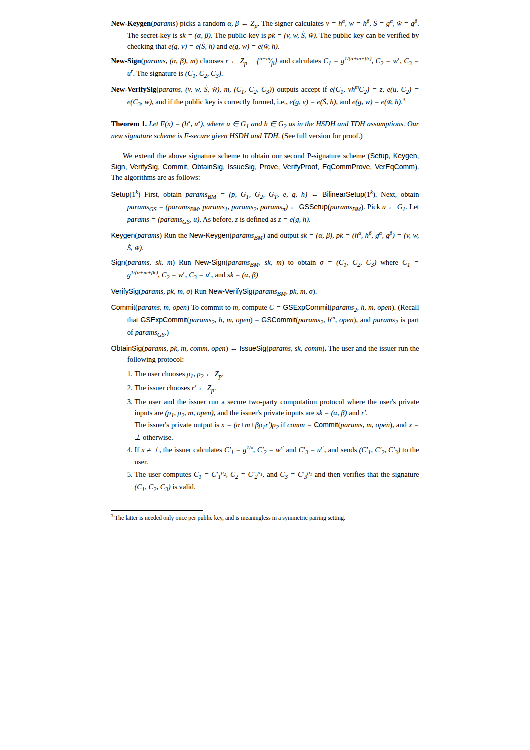New-Keygen(params) picks a random α, β ← Zp. The signer calculates v = hα, w = hβ, Ṡ = gα, w̃ = gβ. The secret-key is sk = (α, β). The public-key is pk = (v, w, Ṡ, w̃). The public key can be verified by checking that e(g, v) = e(Ṡ, h) and e(g, w) = e(w̃, h).
New-Sign(params, (α, β), m) chooses r ← Zp − {α−m⁄β} and calculates C1 = g1/(α+m+βr), C2 = wr, C3 = ur. The signature is (C1, C2, C3).
New-VerifySig(params, (v, w, Ṡ, w̃), m, (C1, C2, C3)) outputs accept if e(C1, vhmC2) = z, e(u, C2) = e(C3, w), and if the public key is correctly formed, i.e., e(g, v) = e(Ṡ, h), and e(g, w) = e(w̃, h).3
Theorem 1. Let F(x) = (hx, ux), where u ∈ G1 and h ∈ G2 as in the HSDH and TDH assumptions. Our new signature scheme is F-secure given HSDH and TDH. (See full version for proof.)
We extend the above signature scheme to obtain our second P-signature scheme (Setup, Keygen, Sign, VerifySig, Commit, ObtainSig, IssueSig, Prove, VerifyProof, EqCommProve, VerEqComm). The algorithms are as follows:
Setup(1k) First, obtain paramsBM = (p, G1, G2, GT, e, g, h) ← BilinearSetup(1k). Next, obtain paramsGS = (paramsBM, params1, params2, paramsπ) ← GSSetup(paramsBM). Pick u ← G1. Let params = (paramsGS, u). As before, z is defined as z = e(g, h).
Keygen(params) Run the New-Keygen(paramsBM) and output sk = (α, β), pk = (hα, hβ, gα, gβ) = (v, w, Ṡ, w̃).
Sign(params, sk, m) Run New-Sign(paramsBM, sk, m) to obtain σ = (C1, C2, C3) where C1 = g1/(α+m+βr), C2 = wr, C3 = ur, and sk = (α, β)
VerifySig(params, pk, m, σ) Run New-VerifySig(paramsBM, pk, m, σ).
Commit(params, m, open) To commit to m, compute C = GSExpCommit(params2, h, m, open). (Recall that GSExpCommit(params2, h, m, open) = GSCommit(params2, hm, open), and params2 is part of paramsGS.)
ObtainSig(params, pk, m, comm, open) ↔ IssueSig(params, sk, comm). The user and the issuer run the following protocol:
The user chooses ρ1, ρ2 ← Zp.
The issuer chooses r′ ← Zp.
The user and the issuer run a secure two-party computation protocol where the user's private inputs are (ρ1, ρ2, m, open), and the issuer's private inputs are sk = (α, β) and r′.
The issuer's private output is x = (α+m+βρ1r′)ρ2 if comm = Commit(params, m, open), and x = ⊥ otherwise.
If x ≠ ⊥, the issuer calculates C′1 = g1/x, C′2 = wr′ and C′3 = ur′, and sends (C′1, C′2, C′3) to the user.
The user computes C1 = C′1ρ2, C2 = C′2ρ1, and C3 = C′3ρ1 and then verifies that the signature (C1, C2, C3) is valid.
3 The latter is needed only once per public key, and is meaningless in a symmetric pairing setting.